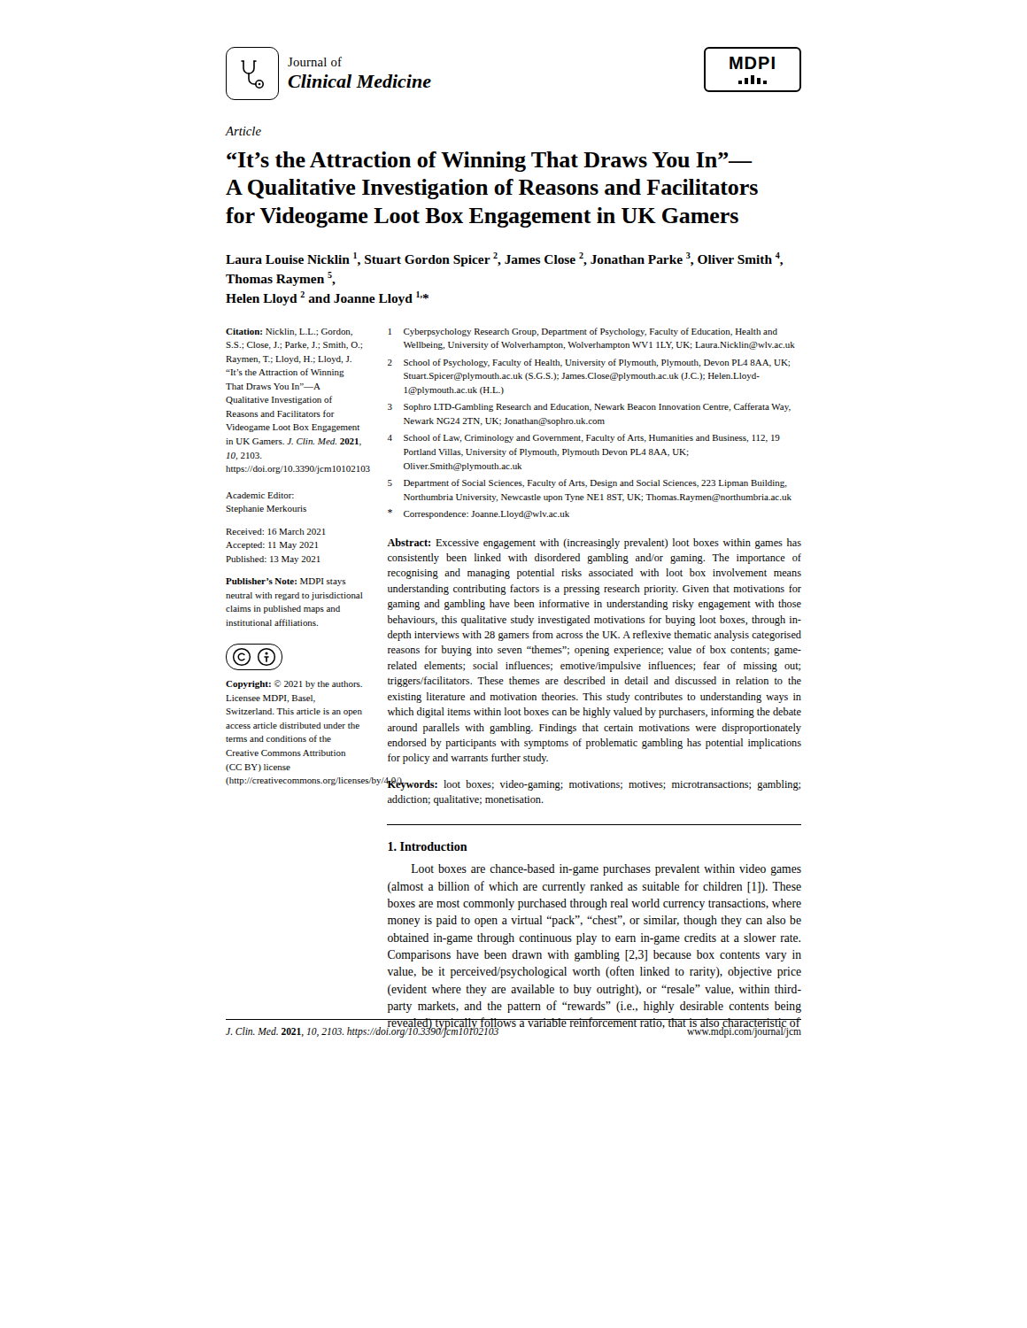Journal of
Clinical Medicine
MDPI
Article
“It’s the Attraction of Winning That Draws You In”—
A Qualitative Investigation of Reasons and Facilitators
for Videogame Loot Box Engagement in UK Gamers
Laura Louise Nicklin 1, Stuart Gordon Spicer 2, James Close 2, Jonathan Parke 3, Oliver Smith 4, Thomas Raymen 5,
Helen Lloyd 2 and Joanne Lloyd 1,*
Citation: Nicklin, L.L.; Gordon, S.S.; Close, J.; Parke, J.; Smith, O.; Raymen, T.; Lloyd, H.; Lloyd, J. “It’s the Attraction of Winning That Draws You In”—A Qualitative Investigation of Reasons and Facilitators for Videogame Loot Box Engagement in UK Gamers. J. Clin. Med. 2021, 10, 2103. https://doi.org/10.3390/jcm10102103
Academic Editor:
Stephanie Merkouris
Received: 16 March 2021
Accepted: 11 May 2021
Published: 13 May 2021
Publisher’s Note: MDPI stays neutral with regard to jurisdictional claims in published maps and institutional affiliations.
Copyright: © 2021 by the authors. Licensee MDPI, Basel, Switzerland. This article is an open access article distributed under the terms and conditions of the Creative Commons Attribution (CC BY) license (http://creativecommons.org/licenses/by/4.0/).
1 Cyberpsychology Research Group, Department of Psychology, Faculty of Education, Health and Wellbeing, University of Wolverhampton, Wolverhampton WV1 1LY, UK; Laura.Nicklin@wlv.ac.uk
2 School of Psychology, Faculty of Health, University of Plymouth, Plymouth, Devon PL4 8AA, UK; Stuart.Spicer@plymouth.ac.uk (S.G.S.); James.Close@plymouth.ac.uk (J.C.); Helen.Lloyd-1@plymouth.ac.uk (H.L.)
3 Sophro LTD-Gambling Research and Education, Newark Beacon Innovation Centre, Cafferata Way, Newark NG24 2TN, UK; Jonathan@sophro.uk.com
4 School of Law, Criminology and Government, Faculty of Arts, Humanities and Business, 112, 19 Portland Villas, University of Plymouth, Plymouth Devon PL4 8AA, UK; Oliver.Smith@plymouth.ac.uk
5 Department of Social Sciences, Faculty of Arts, Design and Social Sciences, 223 Lipman Building, Northumbria University, Newcastle upon Tyne NE1 8ST, UK; Thomas.Raymen@northumbria.ac.uk
*Correspondence: Joanne.Lloyd@wlv.ac.uk
Abstract: Excessive engagement with (increasingly prevalent) loot boxes within games has consistently been linked with disordered gambling and/or gaming. The importance of recognising and managing potential risks associated with loot box involvement means understanding contributing factors is a pressing research priority. Given that motivations for gaming and gambling have been informative in understanding risky engagement with those behaviours, this qualitative study investigated motivations for buying loot boxes, through in-depth interviews with 28 gamers from across the UK. A reflexive thematic analysis categorised reasons for buying into seven “themes”; opening experience; value of box contents; game-related elements; social influences; emotive/impulsive influences; fear of missing out; triggers/facilitators. These themes are described in detail and discussed in relation to the existing literature and motivation theories. This study contributes to understanding ways in which digital items within loot boxes can be highly valued by purchasers, informing the debate around parallels with gambling. Findings that certain motivations were disproportionately endorsed by participants with symptoms of problematic gambling has potential implications for policy and warrants further study.
Keywords: loot boxes; video-gaming; motivations; motives; microtransactions; gambling; addiction; qualitative; monetisation.
1. Introduction
Loot boxes are chance-based in-game purchases prevalent within video games (almost a billion of which are currently ranked as suitable for children [1]). These boxes are most commonly purchased through real world currency transactions, where money is paid to open a virtual “pack”, “chest”, or similar, though they can also be obtained in-game through continuous play to earn in-game credits at a slower rate. Comparisons have been drawn with gambling [2,3] because box contents vary in value, be it perceived/psychological worth (often linked to rarity), objective price (evident where they are available to buy outright), or “resale” value, within third-party markets, and the pattern of “rewards” (i.e., highly desirable contents being revealed) typically follows a variable reinforcement ratio, that is also characteristic of
J. Clin. Med. 2021, 10, 2103. https://doi.org/10.3390/jcm10102103
www.mdpi.com/journal/jcm